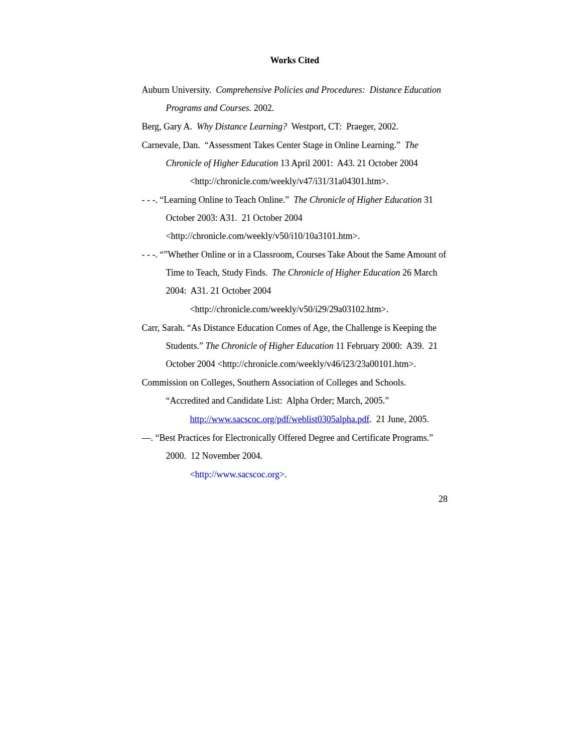Works Cited
Auburn University. Comprehensive Policies and Procedures: Distance Education Programs and Courses. 2002.
Berg, Gary A. Why Distance Learning? Westport, CT: Praeger, 2002.
Carnevale, Dan. “Assessment Takes Center Stage in Online Learning.” The Chronicle of Higher Education 13 April 2001: A43. 21 October 2004
<http://chronicle.com/weekly/v47/i31/31a04301.htm>.
- - -. “Learning Online to Teach Online.” The Chronicle of Higher Education 31 October 2003: A31. 21 October 2004 <http://chronicle.com/weekly/v50/i10/10a3101.htm>.
- - -. “”Whether Online or in a Classroom, Courses Take About the Same Amount of Time to Teach, Study Finds. The Chronicle of Higher Education 26 March 2004: A31. 21 October 2004
<http://chronicle.com/weekly/v50/i29/29a03102.htm>.
Carr, Sarah. “As Distance Education Comes of Age, the Challenge is Keeping the Students.” The Chronicle of Higher Education 11 February 2000: A39. 21 October 2004 <http://chronicle.com/weekly/v46/i23/23a00101.htm>.
Commission on Colleges, Southern Association of Colleges and Schools. “Accredited and Candidate List: Alpha Order; March, 2005.”
http://www.sacscoc.org/pdf/weblist0305alpha.pdf. 21 June, 2005.
—. “Best Practices for Electronically Offered Degree and Certificate Programs.” 2000. 12 November 2004.
<http://www.sacscoc.org>.
28